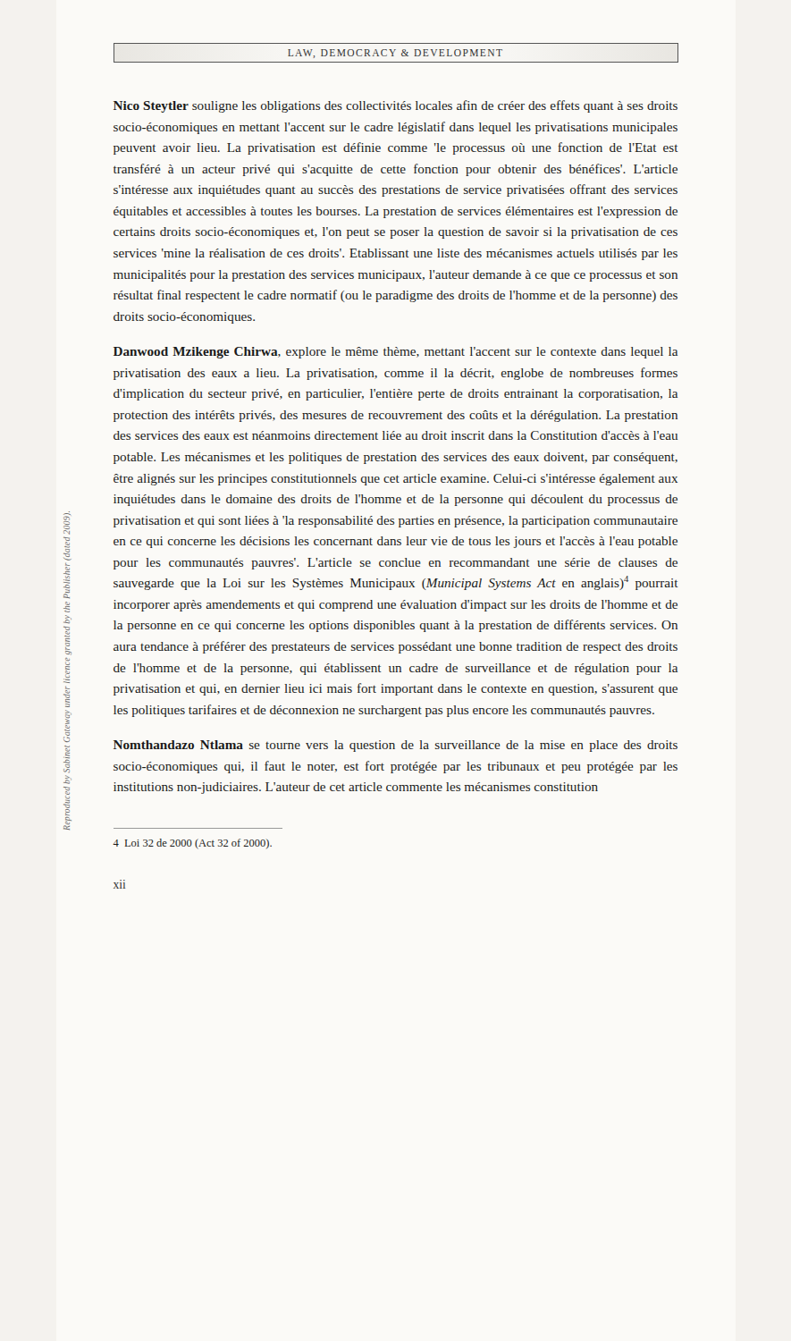Reproduced by Sabinet Gateway under licence granted by the Publisher (dated 2009).
Law, Democracy & Development
Nico Steytler souligne les obligations des collectivités locales afin de créer des effets quant à ses droits socio-économiques en mettant l'accent sur le cadre législatif dans lequel les privatisations municipales peuvent avoir lieu. La privatisation est définie comme 'le processus où une fonction de l'Etat est transféré à un acteur privé qui s'acquitte de cette fonction pour obtenir des bénéfices'. L'article s'intéresse aux inquiétudes quant au succès des prestations de service privatisées offrant des services équitables et accessibles à toutes les bourses. La prestation de services élémentaires est l'expression de certains droits socio-économiques et, l'on peut se poser la question de savoir si la privatisation de ces services 'mine la réalisation de ces droits'. Etablissant une liste des mécanismes actuels utilisés par les municipalités pour la prestation des services municipaux, l'auteur demande à ce que ce processus et son résultat final respectent le cadre normatif (ou le paradigme des droits de l'homme et de la personne) des droits socio-économiques.
Danwood Mzikenge Chirwa, explore le même thème, mettant l'accent sur le contexte dans lequel la privatisation des eaux a lieu. La privatisation, comme il la décrit, englobe de nombreuses formes d'implication du secteur privé, en particulier, l'entière perte de droits entrainant la corporatisation, la protection des intérêts privés, des mesures de recouvrement des coûts et la dérégulation. La prestation des services des eaux est néanmoins directement liée au droit inscrit dans la Constitution d'accès à l'eau potable. Les mécanismes et les politiques de prestation des services des eaux doivent, par conséquent, être alignés sur les principes constitutionnels que cet article examine. Celui-ci s'intéresse également aux inquiétudes dans le domaine des droits de l'homme et de la personne qui découlent du processus de privatisation et qui sont liées à 'la responsabilité des parties en présence, la participation communautaire en ce qui concerne les décisions les concernant dans leur vie de tous les jours et l'accès à l'eau potable pour les communautés pauvres'. L'article se conclue en recommandant une série de clauses de sauvegarde que la Loi sur les Systèmes Municipaux (Municipal Systems Act en anglais)4 pourrait incorporer après amendements et qui comprend une évaluation d'impact sur les droits de l'homme et de la personne en ce qui concerne les options disponibles quant à la prestation de différents services. On aura tendance à préférer des prestateurs de services possédant une bonne tradition de respect des droits de l'homme et de la personne, qui établissent un cadre de surveillance et de régulation pour la privatisation et qui, en dernier lieu ici mais fort important dans le contexte en question, s'assurent que les politiques tarifaires et de déconnexion ne surchargent pas plus encore les communautés pauvres.
Nomthandazo Ntlama se tourne vers la question de la surveillance de la mise en place des droits socio-économiques qui, il faut le noter, est fort protégée par les tribunaux et peu protégée par les institutions non-judiciaires. L'auteur de cet article commente les mécanismes constitution
4 Loi 32 de 2000 (Act 32 of 2000).
xii